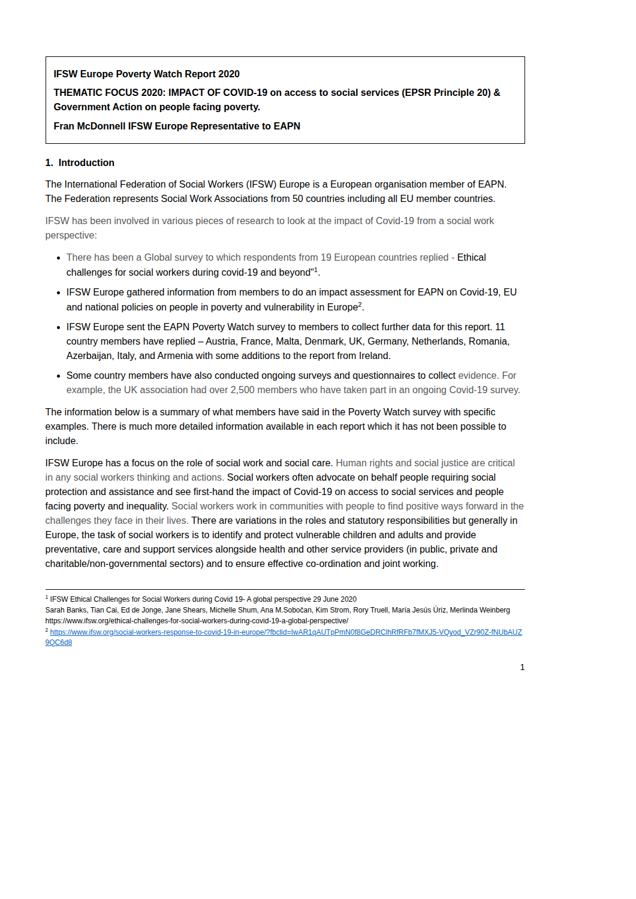IFSW Europe Poverty Watch Report 2020
THEMATIC FOCUS 2020: IMPACT OF COVID-19 on access to social services (EPSR Principle 20) & Government Action on people facing poverty.
Fran McDonnell IFSW Europe Representative to EAPN
1. Introduction
The International Federation of Social Workers (IFSW) Europe is a European organisation member of EAPN. The Federation represents Social Work Associations from 50 countries including all EU member countries.
IFSW has been involved in various pieces of research to look at the impact of Covid-19 from a social work perspective:
There has been a Global survey to which respondents from 19 European countries replied - Ethical challenges for social workers during covid-19 and beyond"1.
IFSW Europe gathered information from members to do an impact assessment for EAPN on Covid-19, EU and national policies on people in poverty and vulnerability in Europe2.
IFSW Europe sent the EAPN Poverty Watch survey to members to collect further data for this report. 11 country members have replied – Austria, France, Malta, Denmark, UK, Germany, Netherlands, Romania, Azerbaijan, Italy, and Armenia with some additions to the report from Ireland.
Some country members have also conducted ongoing surveys and questionnaires to collect evidence. For example, the UK association had over 2,500 members who have taken part in an ongoing Covid-19 survey.
The information below is a summary of what members have said in the Poverty Watch survey with specific examples. There is much more detailed information available in each report which it has not been possible to include.
IFSW Europe has a focus on the role of social work and social care. Human rights and social justice are critical in any social workers thinking and actions. Social workers often advocate on behalf people requiring social protection and assistance and see first-hand the impact of Covid-19 on access to social services and people facing poverty and inequality. Social workers work in communities with people to find positive ways forward in the challenges they face in their lives. There are variations in the roles and statutory responsibilities but generally in Europe, the task of social workers is to identify and protect vulnerable children and adults and provide preventative, care and support services alongside health and other service providers (in public, private and charitable/non-governmental sectors) and to ensure effective co-ordination and joint working.
1 IFSW Ethical Challenges for Social Workers during Covid 19- A global perspective 29 June 2020
Sarah Banks, Tian Cai, Ed de Jonge, Jane Shears, Michelle Shum, Ana M.Sobočan, Kim Strom, Rory Truell, María Jesús Úriz, Merlinda Weinberg
https://www.ifsw.org/ethical-challenges-for-social-workers-during-covid-19-a-global-perspective/
2 https://www.ifsw.org/social-workers-response-to-covid-19-in-europe/?fbclid=IwAR1qAUTpPmN0f8GeDRClhRfRFb7fMXJ5-VQyod_VZr90Z-fNUbAUZ9QC6d8
1